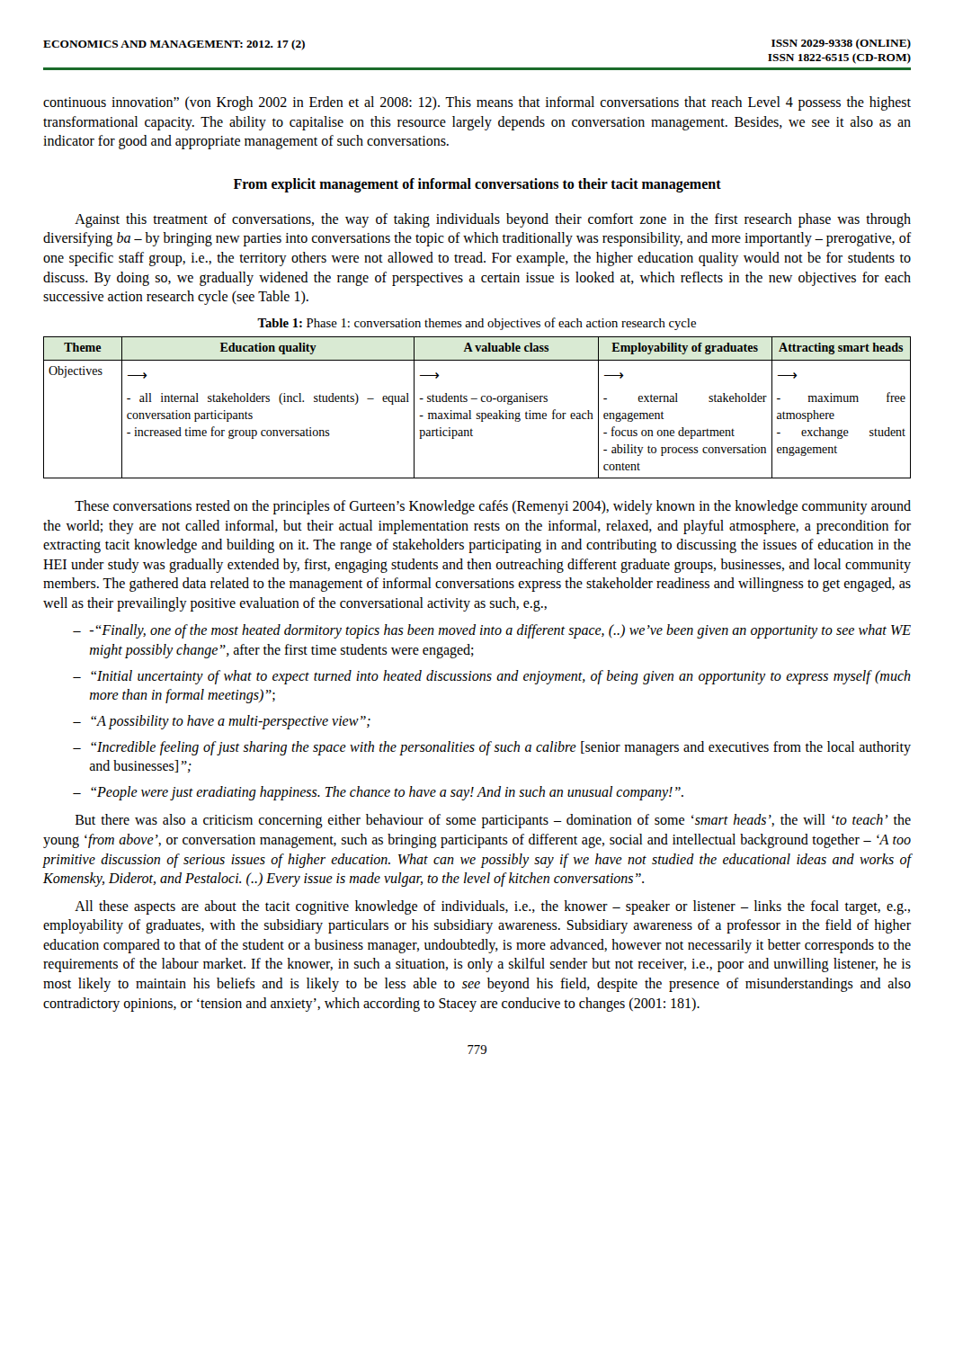ECONOMICS AND MANAGEMENT: 2012. 17 (2)
ISSN 2029-9338 (ONLINE)
ISSN 1822-6515 (CD-ROM)
continuous innovation” (von Krogh 2002 in Erden et al 2008: 12). This means that informal conversations that reach Level 4 possess the highest transformational capacity. The ability to capitalise on this resource largely depends on conversation management. Besides, we see it also as an indicator for good and appropriate management of such conversations.
From explicit management of informal conversations to their tacit management
Against this treatment of conversations, the way of taking individuals beyond their comfort zone in the first research phase was through diversifying ba – by bringing new parties into conversations the topic of which traditionally was responsibility, and more importantly – prerogative, of one specific staff group, i.e., the territory others were not allowed to tread. For example, the higher education quality would not be for students to discuss. By doing so, we gradually widened the range of perspectives a certain issue is looked at, which reflects in the new objectives for each successive action research cycle (see Table 1).
Table 1: Phase 1: conversation themes and objectives of each action research cycle
| Theme | Education quality | A valuable class | Employability of graduates | Attracting smart heads |
| --- | --- | --- | --- | --- |
| Objectives | ⟶ - all internal stakeholders (incl. students) – equal conversation participants - increased time for group conversations | ⟶ - students – co-organisers - maximal speaking time for each participant | ⟶ - external stakeholder engagement - focus on one department - ability to process conversation content | ⟶ - maximum free atmosphere - exchange student engagement |
These conversations rested on the principles of Gurteen’s Knowledge cafés (Remenyi 2004), widely known in the knowledge community around the world; they are not called informal, but their actual implementation rests on the informal, relaxed, and playful atmosphere, a precondition for extracting tacit knowledge and building on it. The range of stakeholders participating in and contributing to discussing the issues of education in the HEI under study was gradually extended by, first, engaging students and then outreaching different graduate groups, businesses, and local community members. The gathered data related to the management of informal conversations express the stakeholder readiness and willingness to get engaged, as well as their prevailingly positive evaluation of the conversational activity as such, e.g.,
-“Finally, one of the most heated dormitory topics has been moved into a different space, (..) we’ve been given an opportunity to see what WE might possibly change”, after the first time students were engaged;
“Initial uncertainty of what to expect turned into heated discussions and enjoyment, of being given an opportunity to express myself (much more than in formal meetings)”;
“A possibility to have a multi-perspective view”;
“Incredible feeling of just sharing the space with the personalities of such a calibre [senior managers and executives from the local authority and businesses]”;
“People were just eradiating happiness. The chance to have a say! And in such an unusual company!”.
But there was also a criticism concerning either behaviour of some participants – domination of some ‘smart heads’, the will ‘to teach’ the young ‘from above’, or conversation management, such as bringing participants of different age, social and intellectual background together – ‘A too primitive discussion of serious issues of higher education. What can we possibly say if we have not studied the educational ideas and works of Komensky, Diderot, and Pestaloci. (..) Every issue is made vulgar, to the level of kitchen conversations”.
All these aspects are about the tacit cognitive knowledge of individuals, i.e., the knower – speaker or listener – links the focal target, e.g., employability of graduates, with the subsidiary particulars or his subsidiary awareness. Subsidiary awareness of a professor in the field of higher education compared to that of the student or a business manager, undoubtedly, is more advanced, however not necessarily it better corresponds to the requirements of the labour market. If the knower, in such a situation, is only a skilful sender but not receiver, i.e., poor and unwilling listener, he is most likely to maintain his beliefs and is likely to be less able to see beyond his field, despite the presence of misunderstandings and also contradictory opinions, or ‘tension and anxiety’, which according to Stacey are conducive to changes (2001: 181).
779